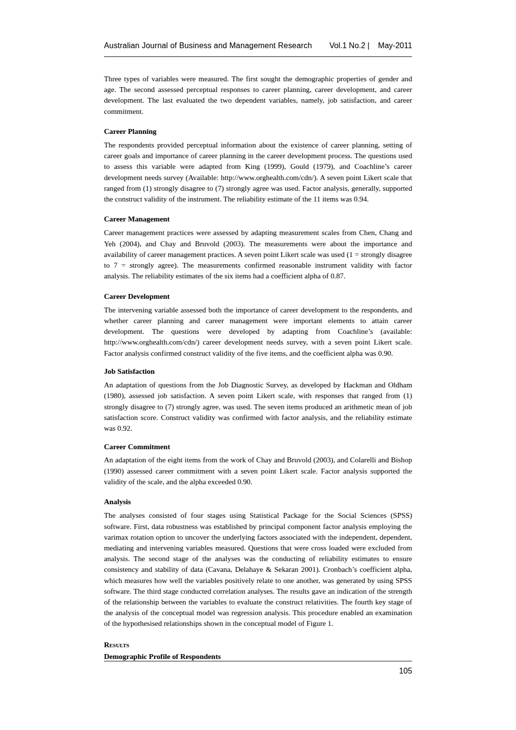Australian Journal of Business and Management Research
Vol.1 No.2 |May-2011
Three types of variables were measured. The first sought the demographic properties of gender and age. The second assessed perceptual responses to career planning, career development, and career development. The last evaluated the two dependent variables, namely, job satisfaction, and career commitment.
Career Planning
The respondents provided perceptual information about the existence of career planning, setting of career goals and importance of career planning in the career development process. The questions used to assess this variable were adapted from King (1999), Gould (1979), and Coachline’s career development needs survey (Available: http://www.orghealth.com/cdn/). A seven point Likert scale that ranged from (1) strongly disagree to (7) strongly agree was used. Factor analysis, generally, supported the construct validity of the instrument. The reliability estimate of the 11 items was 0.94.
Career Management
Career management practices were assessed by adapting measurement scales from Chen, Chang and Yeh (2004), and Chay and Bruvold (2003). The measurements were about the importance and availability of career management practices. A seven point Likert scale was used (1 = strongly disagree to 7 = strongly agree). The measurements confirmed reasonable instrument validity with factor analysis. The reliability estimates of the six items had a coefficient alpha of 0.87.
Career Development
The intervening variable assessed both the importance of career development to the respondents, and whether career planning and career management were important elements to attain career development. The questions were developed by adapting from Coachline’s (available: http://www.orghealth.com/cdn/) career development needs survey, with a seven point Likert scale. Factor analysis confirmed construct validity of the five items, and the coefficient alpha was 0.90.
Job Satisfaction
An adaptation of questions from the Job Diagnostic Survey, as developed by Hackman and Oldham (1980), assessed job satisfaction. A seven point Likert scale, with responses that ranged from (1) strongly disagree to (7) strongly agree, was used. The seven items produced an arithmetic mean of job satisfaction score. Construct validity was confirmed with factor analysis, and the reliability estimate was 0.92.
Career Commitment
An adaptation of the eight items from the work of Chay and Bruvold (2003), and Colarelli and Bishop (1990) assessed career commitment with a seven point Likert scale. Factor analysis supported the validity of the scale, and the alpha exceeded 0.90.
Analysis
The analyses consisted of four stages using Statistical Package for the Social Sciences (SPSS) software. First, data robustness was established by principal component factor analysis employing the varimax rotation option to uncover the underlying factors associated with the independent, dependent, mediating and intervening variables measured. Questions that were cross loaded were excluded from analysis. The second stage of the analyses was the conducting of reliability estimates to ensure consistency and stability of data (Cavana, Delahaye & Sekaran 2001). Cronbach’s coefficient alpha, which measures how well the variables positively relate to one another, was generated by using SPSS software. The third stage conducted correlation analyses. The results gave an indication of the strength of the relationship between the variables to evaluate the construct relativities. The fourth key stage of the analysis of the conceptual model was regression analysis. This procedure enabled an examination of the hypothesised relationships shown in the conceptual model of Figure 1.
Results
Demographic Profile of Respondents
105